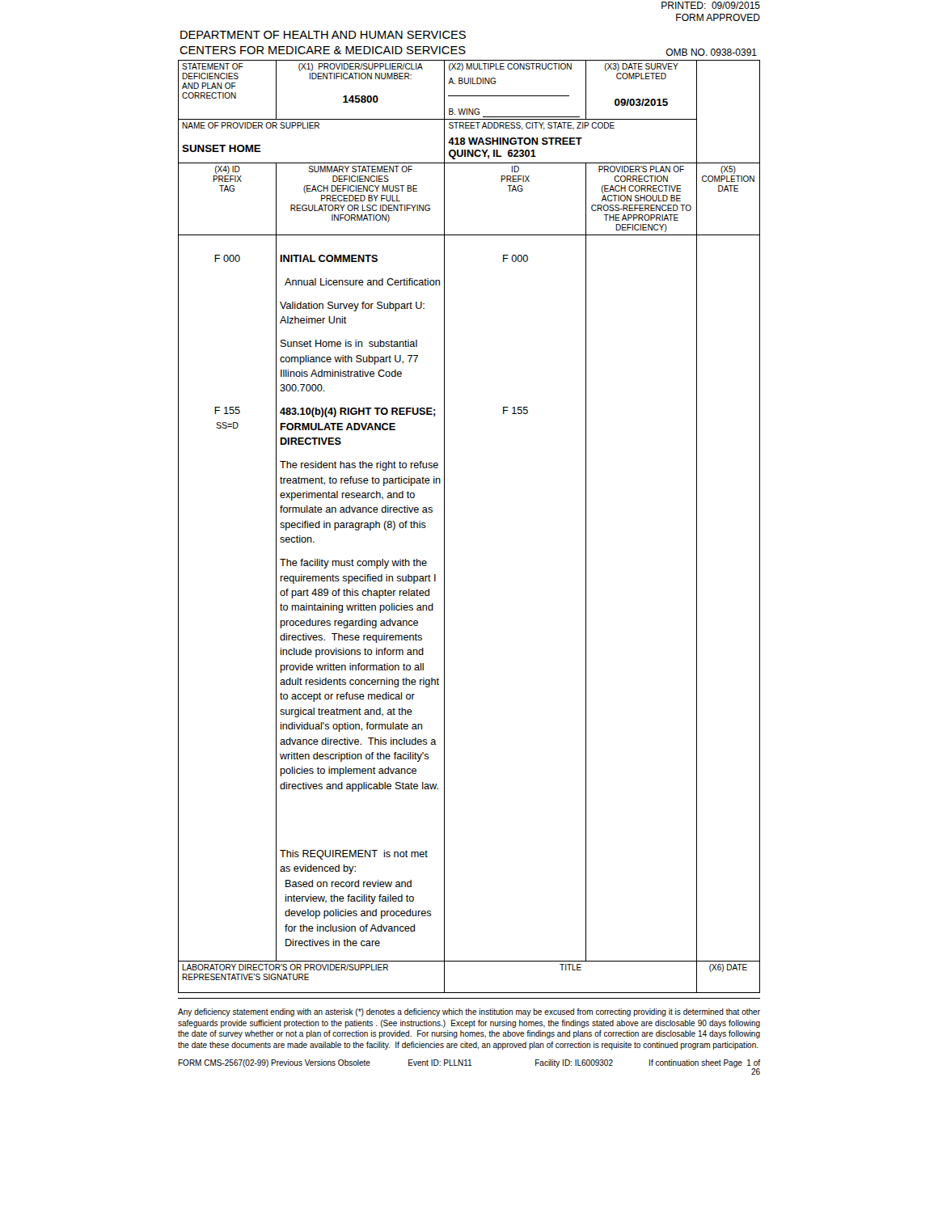PRINTED: 09/09/2015
FORM APPROVED
| DEPARTMENT OF HEALTH AND HUMAN SERVICES CENTERS FOR MEDICARE & MEDICAID SERVICES | OMB NO. 0938-0391 |
| STATEMENT OF DEFICIENCIES AND PLAN OF CORRECTION | (X1) PROVIDER/SUPPLIER/CLIA IDENTIFICATION NUMBER: 145800 | (X2) MULTIPLE CONSTRUCTION A. BUILDING B. WING | (X3) DATE SURVEY COMPLETED 09/03/2015 |
| NAME OF PROVIDER OR SUPPLIER SUNSET HOME | STREET ADDRESS, CITY, STATE, ZIP CODE 418 WASHINGTON STREET QUINCY, IL 62301 |
| (X4) ID PREFIX TAG | SUMMARY STATEMENT OF DEFICIENCIES (EACH DEFICIENCY MUST BE PRECEDED BY FULL REGULATORY OR LSC IDENTIFYING INFORMATION) | ID PREFIX TAG | PROVIDER'S PLAN OF CORRECTION (EACH CORRECTIVE ACTION SHOULD BE CROSS-REFERENCED TO THE APPROPRIATE DEFICIENCY) | (X5) COMPLETION DATE |
| F 000 F 155 SS=D | INITIAL COMMENTS Annual Licensure and Certification Validation Survey for Subpart U: Alzheimer Unit Sunset Home is in substantial compliance with Subpart U, 77 Illinois Administrative Code 300.7000. 483.10(b)(4) RIGHT TO REFUSE; FORMULATE ADVANCE DIRECTIVES The resident has the right to refuse treatment, to refuse to participate in experimental research, and to formulate an advance directive as specified in paragraph (8) of this section. The facility must comply with the requirements specified in subpart I of part 489 of this chapter related to maintaining written policies and procedures regarding advance directives. These requirements include provisions to inform and provide written information to all adult residents concerning the right to accept or refuse medical or surgical treatment and, at the individual's option, formulate an advance directive. This includes a written description of the facility's policies to implement advance directives and applicable State law. This REQUIREMENT is not met as evidenced by: Based on record review and interview, the facility failed to develop policies and procedures for the inclusion of Advanced Directives in the care | F 000 F 155 | | |
| LABORATORY DIRECTOR'S OR PROVIDER/SUPPLIER REPRESENTATIVE'S SIGNATURE | TITLE | (X6) DATE |
Any deficiency statement ending with an asterisk (*) denotes a deficiency which the institution may be excused from correcting providing it is determined that other safeguards provide sufficient protection to the patients . (See instructions.) Except for nursing homes, the findings stated above are disclosable 90 days following the date of survey whether or not a plan of correction is provided. For nursing homes, the above findings and plans of correction are disclosable 14 days following the date these documents are made available to the facility. If deficiencies are cited, an approved plan of correction is requisite to continued program participation.
| FORM CMS-2567(02-99) Previous Versions Obsolete | Event ID: PLLN11 | Facility ID: IL6009302 | If continuation sheet Page 1 of 26 |